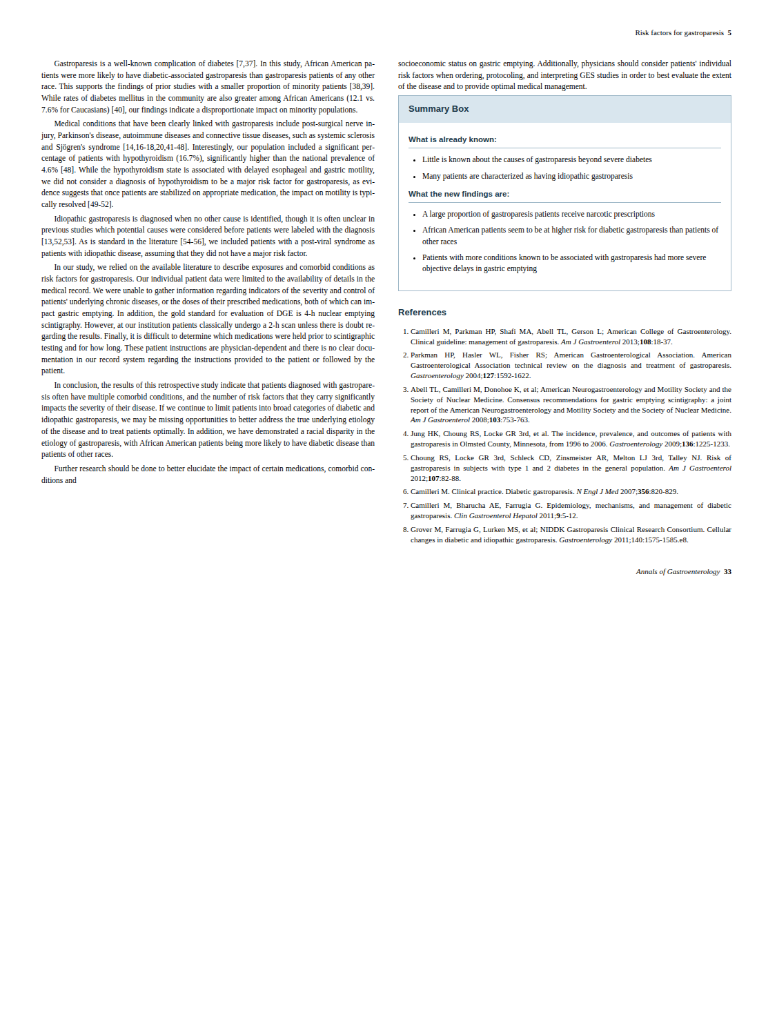Risk factors for gastroparesis 5
Gastroparesis is a well-known complication of diabetes [7,37]. In this study, African American patients were more likely to have diabetic-associated gastroparesis than gastroparesis patients of any other race. This supports the findings of prior studies with a smaller proportion of minority patients [38,39]. While rates of diabetes mellitus in the community are also greater among African Americans (12.1 vs. 7.6% for Caucasians) [40], our findings indicate a disproportionate impact on minority populations.
Medical conditions that have been clearly linked with gastroparesis include post-surgical nerve injury, Parkinson's disease, autoimmune diseases and connective tissue diseases, such as systemic sclerosis and Sjögren's syndrome [14,16-18,20,41-48]. Interestingly, our population included a significant percentage of patients with hypothyroidism (16.7%), significantly higher than the national prevalence of 4.6% [48]. While the hypothyroidism state is associated with delayed esophageal and gastric motility, we did not consider a diagnosis of hypothyroidism to be a major risk factor for gastroparesis, as evidence suggests that once patients are stabilized on appropriate medication, the impact on motility is typically resolved [49-52].
Idiopathic gastroparesis is diagnosed when no other cause is identified, though it is often unclear in previous studies which potential causes were considered before patients were labeled with the diagnosis [13,52,53]. As is standard in the literature [54-56], we included patients with a post-viral syndrome as patients with idiopathic disease, assuming that they did not have a major risk factor.
In our study, we relied on the available literature to describe exposures and comorbid conditions as risk factors for gastroparesis. Our individual patient data were limited to the availability of details in the medical record. We were unable to gather information regarding indicators of the severity and control of patients' underlying chronic diseases, or the doses of their prescribed medications, both of which can impact gastric emptying. In addition, the gold standard for evaluation of DGE is 4-h nuclear emptying scintigraphy. However, at our institution patients classically undergo a 2-h scan unless there is doubt regarding the results. Finally, it is difficult to determine which medications were held prior to scintigraphic testing and for how long. These patient instructions are physician-dependent and there is no clear documentation in our record system regarding the instructions provided to the patient or followed by the patient.
In conclusion, the results of this retrospective study indicate that patients diagnosed with gastroparesis often have multiple comorbid conditions, and the number of risk factors that they carry significantly impacts the severity of their disease. If we continue to limit patients into broad categories of diabetic and idiopathic gastroparesis, we may be missing opportunities to better address the true underlying etiology of the disease and to treat patients optimally. In addition, we have demonstrated a racial disparity in the etiology of gastroparesis, with African American patients being more likely to have diabetic disease than patients of other races.
Further research should be done to better elucidate the impact of certain medications, comorbid conditions and
socioeconomic status on gastric emptying. Additionally, physicians should consider patients' individual risk factors when ordering, protocoling, and interpreting GES studies in order to best evaluate the extent of the disease and to provide optimal medical management.
Summary Box
What is already known:
Little is known about the causes of gastroparesis beyond severe diabetes
Many patients are characterized as having idiopathic gastroparesis
What the new findings are:
A large proportion of gastroparesis patients receive narcotic prescriptions
African American patients seem to be at higher risk for diabetic gastroparesis than patients of other races
Patients with more conditions known to be associated with gastroparesis had more severe objective delays in gastric emptying
References
Camilleri M, Parkman HP, Shafi MA, Abell TL, Gerson L; American College of Gastroenterology. Clinical guideline: management of gastroparesis. Am J Gastroenterol 2013;108:18-37.
Parkman HP, Hasler WL, Fisher RS; American Gastroenterological Association. American Gastroenterological Association technical review on the diagnosis and treatment of gastroparesis. Gastroenterology 2004;127:1592-1622.
Abell TL, Camilleri M, Donohoe K, et al; American Neurogastroenterology and Motility Society and the Society of Nuclear Medicine. Consensus recommendations for gastric emptying scintigraphy: a joint report of the American Neurogastroenterology and Motility Society and the Society of Nuclear Medicine. Am J Gastroenterol 2008;103:753-763.
Jung HK, Choung RS, Locke GR 3rd, et al. The incidence, prevalence, and outcomes of patients with gastroparesis in Olmsted County, Minnesota, from 1996 to 2006. Gastroenterology 2009;136:1225-1233.
Choung RS, Locke GR 3rd, Schleck CD, Zinsmeister AR, Melton LJ 3rd, Talley NJ. Risk of gastroparesis in subjects with type 1 and 2 diabetes in the general population. Am J Gastroenterol 2012;107:82-88.
Camilleri M. Clinical practice. Diabetic gastroparesis. N Engl J Med 2007;356:820-829.
Camilleri M, Bharucha AE, Farrugia G. Epidemiology, mechanisms, and management of diabetic gastroparesis. Clin Gastroenterol Hepatol 2011;9:5-12.
Grover M, Farrugia G, Lurken MS, et al; NIDDK Gastroparesis Clinical Research Consortium. Cellular changes in diabetic and idiopathic gastroparesis. Gastroenterology 2011;140:1575-1585.e8.
Annals of Gastroenterology 33